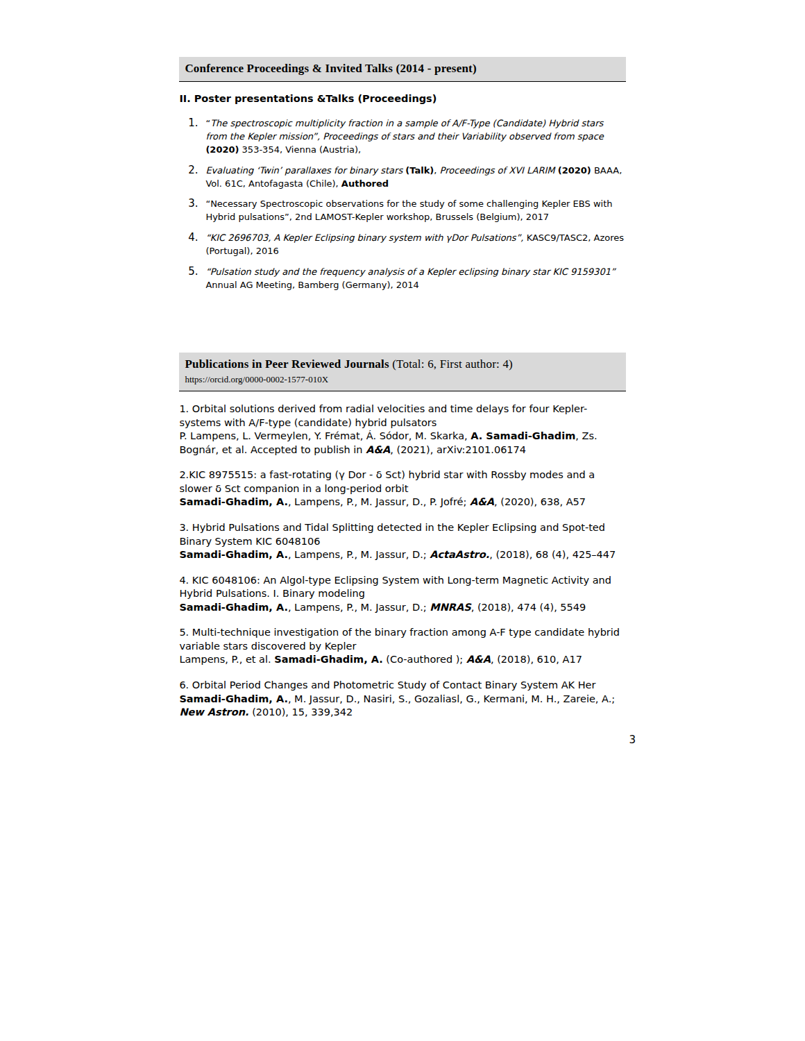Conference Proceedings & Invited Talks (2014 - present)
II. Poster presentations &Talks (Proceedings)
“The spectroscopic multiplicity fraction in a sample of A/F-Type (Candidate) Hybrid stars from the Kepler mission”, Proceedings of stars and their Variability observed from space (2020) 353-354, Vienna (Austria),
Evaluating ‘Twin’ parallaxes for binary stars (Talk), Proceedings of XVI LARIM (2020) BAAA, Vol. 61C, Antofagasta (Chile), Authored
“Necessary Spectroscopic observations for the study of some challenging Kepler EBS with Hybrid pulsations”, 2nd LAMOST-Kepler workshop, Brussels (Belgium), 2017
“KIC 2696703, A Kepler Eclipsing binary system with γDor Pulsations”, KASC9/TASC2, Azores (Portugal), 2016
“Pulsation study and the frequency analysis of a Kepler eclipsing binary star KIC 9159301”
Annual AG Meeting, Bamberg (Germany), 2014
Publications in Peer Reviewed Journals (Total: 6, First author: 4)
https://orcid.org/0000-0002-1577-010X
1. Orbital solutions derived from radial velocities and time delays for four Kepler-systems with A/F-type (candidate) hybrid pulsators P. Lampens, L. Vermeylen, Y. Frémat, Á. Sódor, M. Skarka, A. Samadi-Ghadim, Zs. Bognár, et al. Accepted to publish in A&A, (2021), arXiv:2101.06174
2.KIC 8975515: a fast-rotating (γ Dor - δ Sct) hybrid star with Rossby modes and a slower δ Sct companion in a long-period orbit Samadi-Ghadim, A., Lampens, P., M. Jassur, D., P. Jofré; A&A, (2020), 638, A57
3. Hybrid Pulsations and Tidal Splitting detected in the Kepler Eclipsing and Spot-ted Binary System KIC 6048106 Samadi-Ghadim, A., Lampens, P., M. Jassur, D.; ActaAstro., (2018), 68 (4), 425–447
4. KIC 6048106: An Algol-type Eclipsing System with Long-term Magnetic Activity and Hybrid Pulsations. I. Binary modeling Samadi-Ghadim, A., Lampens, P., M. Jassur, D.; MNRAS, (2018), 474 (4), 5549
5. Multi-technique investigation of the binary fraction among A-F type candidate hybrid variable stars discovered by Kepler Lampens, P., et al. Samadi-Ghadim, A. (Co-authored ); A&A, (2018), 610, A17
6. Orbital Period Changes and Photometric Study of Contact Binary System AK Her Samadi-Ghadim, A., M. Jassur, D., Nasiri, S., Gozaliasl, G., Kermani, M. H., Zareie, A.; New Astron. (2010), 15, 339,342
3